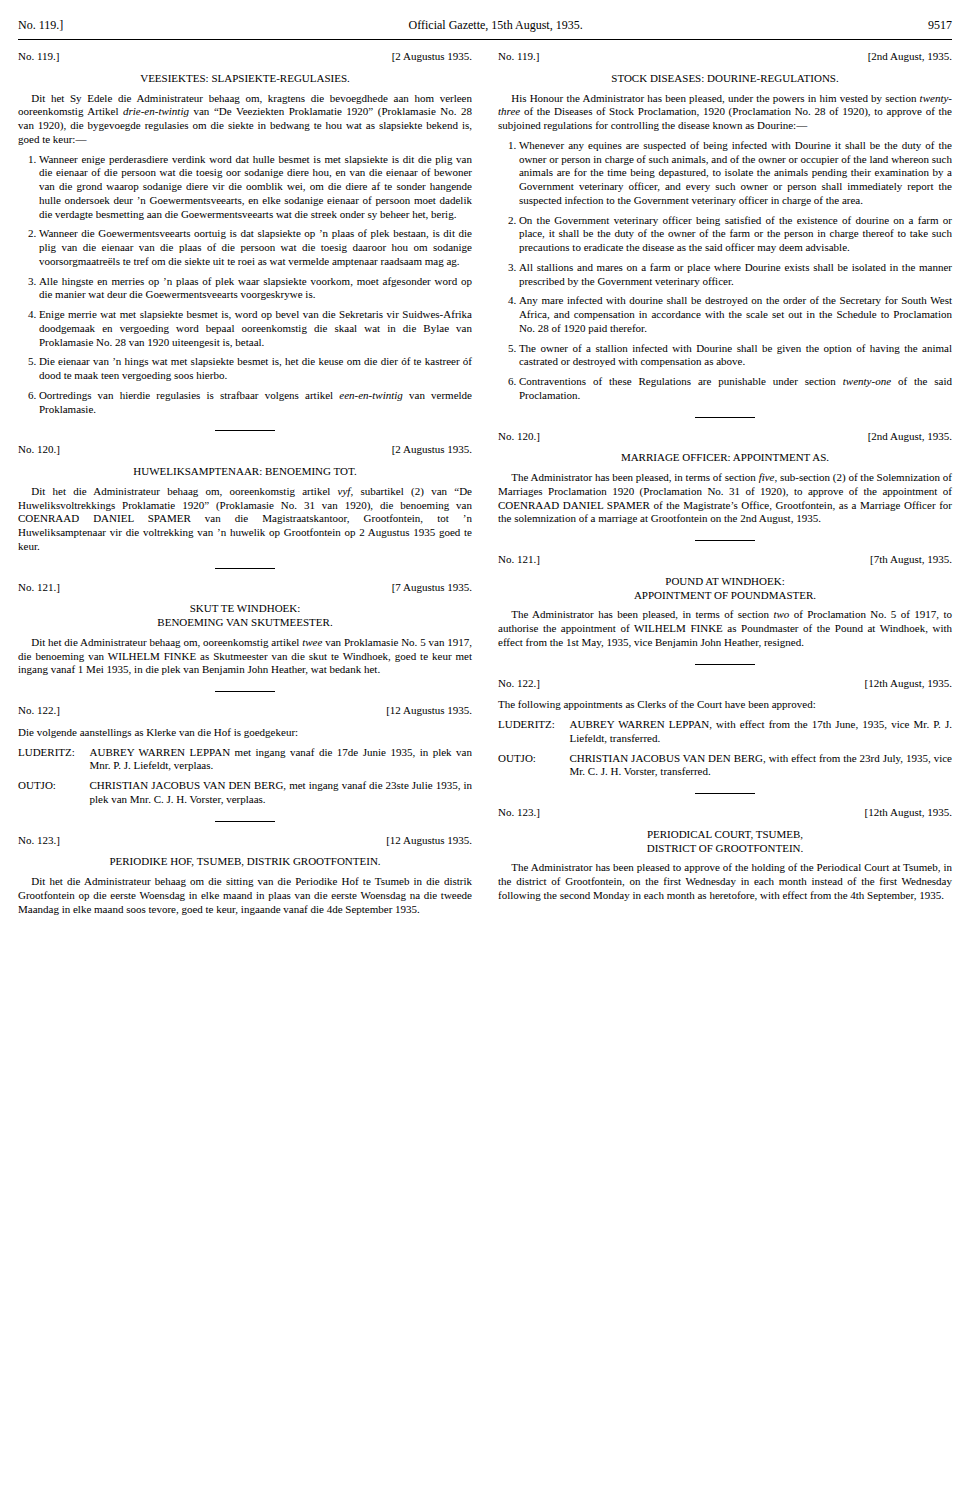No. 119.] 9517 Official Gazette, 15th August, 1935.
No. 119.] [2 Augustus 1935.
Veesiektes: Slapsiekte-Regulasies.
Dit het Sy Edele die Administrateur behaag om, kragtens die bevoegdhede aan hom verleen ooreenkomstig Artikel drie-en-twintig van “De Veeziekten Proklamatie 1920” (Proklamasie No. 28 van 1920), die bygevoegde regulasies om die siekte in bedwang te hou wat as slapsiekte bekend is, goed te keur:—
Wanneer enige perderasdiere verdink word dat hulle besmet is met slapsiekte is dit die plig van die eienaar of die persoon wat die toesig oor sodanige diere hou, en van die eienaar of bewoner van die grond waarop sodanige diere vir die oomblik wei, om die diere af te sonder hangende hulle ondersoek deur ’n Goewermentsveearts, en elke sodanige eienaar of persoon moet dadelik die verdagte besmetting aan die Goewermentsveearts wat die streek onder sy beheer het, berig.
Wanneer die Goewermentsveearts oortuig is dat slapsiekte op ’n plaas of plek bestaan, is dit die plig van die eienaar van die plaas of die persoon wat die toesig daaroor hou om sodanige voorsorgmaatreëls te tref om die siekte uit te roei as wat vermelde amptenaar raadsaam mag ag.
Alle hingste en merries op ’n plaas of plek waar slapsiekte voorkom, moet afgesonder word op die manier wat deur die Goewermentsveearts voorgeskrywe is.
Enige merrie wat met slapsiekte besmet is, word op bevel van die Sekretaris vir Suidwes-Afrika doodgemaak en vergoeding word bepaal ooreenkomstig die skaal wat in die Bylae van Proklamasie No. 28 van 1920 uiteengesit is, betaal.
Die eienaar van ’n hings wat met slapsiekte besmet is, het die keuse om die dier óf te kastreer óf dood te maak teen vergoeding soos hierbo.
Oortredings van hierdie regulasies is strafbaar volgens artikel een-en-twintig van vermelde Proklamasie.
No. 120.] [2 Augustus 1935.
Huweliksamptenaar: Benoeming tot.
Dit het die Administrateur behaag om, ooreenkomstig artikel vyf, subartikel (2) van “De Huweliksvoltrekkings Proklamatie 1920” (Proklamasie No. 31 van 1920), die benoeming van COENRAAD DANIEL SPAMER van die Magistraatskantoor, Grootfontein, tot ’n Huweliksamptenaar vir die voltrekking van ’n huwelik op Grootfontein op 2 Augustus 1935 goed te keur.
No. 121.] [7 Augustus 1935.
Skut te Windhoek:
Benoeming van Skutmeester.
Dit het die Administrateur behaag om, ooreenkomstig artikel twee van Proklamasie No. 5 van 1917, die benoeming van WILHELM FINKE as Skutmeester van die skut te Windhoek, goed te keur met ingang vanaf 1 Mei 1935, in die plek van Benjamin John Heather, wat bedank het.
No. 122.] [12 Augustus 1935.
Die volgende aanstellings as Klerke van die Hof is goedgekeur:
LUDERITZ:
AUBREY WARREN LEPPAN met ingang vanaf die 17de Junie 1935, in plek van Mnr. P. J. Liefeldt, verplaas.
OUTJO:
CHRISTIAN JACOBUS VAN DEN BERG, met ingang vanaf die 23ste Julie 1935, in plek van Mnr. C. J. H. Vorster, verplaas.
No. 123.] [12 Augustus 1935.
Periodike Hof, Tsumeb, Distrik Grootfontein.
Dit het die Administrateur behaag om die sitting van die Periodike Hof te Tsumeb in die distrik Grootfontein op die eerste Woensdag in elke maand in plaas van die eerste Woensdag na die tweede Maandag in elke maand soos tevore, goed te keur, ingaande vanaf die 4de September 1935.
No. 119.] [2nd August, 1935.
Stock Diseases: Dourine-Regulations.
His Honour the Administrator has been pleased, under the powers in him vested by section twenty-three of the Diseases of Stock Proclamation, 1920 (Proclamation No. 28 of 1920), to approve of the subjoined regulations for controlling the disease known as Dourine:—
Whenever any equines are suspected of being infected with Dourine it shall be the duty of the owner or person in charge of such animals, and of the owner or occupier of the land whereon such animals are for the time being depastured, to isolate the animals pending their examination by a Government veterinary officer, and every such owner or person shall immediately report the suspected infection to the Government veterinary officer in charge of the area.
On the Government veterinary officer being satisfied of the existence of dourine on a farm or place, it shall be the duty of the owner of the farm or the person in charge thereof to take such precautions to eradicate the disease as the said officer may deem advisable.
All stallions and mares on a farm or place where Dourine exists shall be isolated in the manner prescribed by the Government veterinary officer.
Any mare infected with dourine shall be destroyed on the order of the Secretary for South West Africa, and compensation in accordance with the scale set out in the Schedule to Proclamation No. 28 of 1920 paid therefor.
The owner of a stallion infected with Dourine shall be given the option of having the animal castrated or destroyed with compensation as above.
Contraventions of these Regulations are punishable under section twenty-one of the said Proclamation.
No. 120.] [2nd August, 1935.
Marriage Officer: Appointment as.
The Administrator has been pleased, in terms of section five, sub-section (2) of the Solemnization of Marriages Proclamation 1920 (Proclamation No. 31 of 1920), to approve of the appointment of COENRAAD DANIEL SPAMER of the Magistrate’s Office, Grootfontein, as a Marriage Officer for the solemnization of a marriage at Grootfontein on the 2nd August, 1935.
No. 121.] [7th August, 1935.
Pound at Windhoek:
Appointment of Poundmaster.
The Administrator has been pleased, in terms of section two of Proclamation No. 5 of 1917, to authorise the appointment of WILHELM FINKE as Poundmaster of the Pound at Windhoek, with effect from the 1st May, 1935, vice Benjamin John Heather, resigned.
No. 122.] [12th August, 1935.
The following appointments as Clerks of the Court have been approved:
LUDERITZ:
AUBREY WARREN LEPPAN, with effect from the 17th June, 1935, vice Mr. P. J. Liefeldt, transferred.
OUTJO:
CHRISTIAN JACOBUS VAN DEN BERG, with effect from the 23rd July, 1935, vice Mr. C. J. H. Vorster, transferred.
No. 123.] [12th August, 1935.
Periodical Court, Tsumeb,
District of Grootfontein.
The Administrator has been pleased to approve of the holding of the Periodical Court at Tsumeb, in the district of Grootfontein, on the first Wednesday in each month instead of the first Wednesday following the second Monday in each month as heretofore, with effect from the 4th September, 1935.